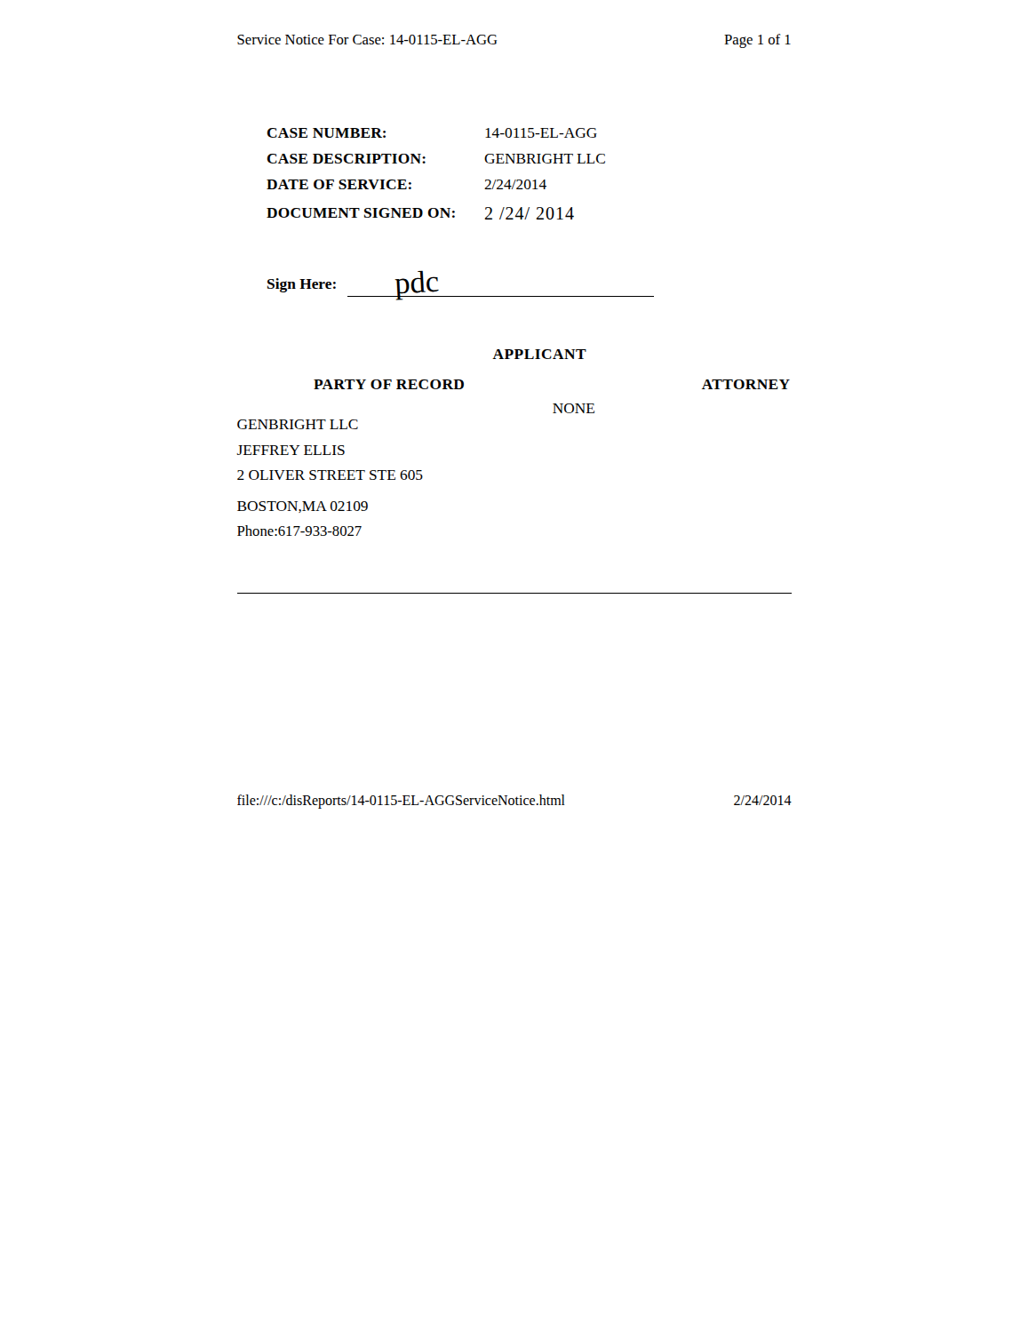Service Notice For Case: 14-0115-EL-AGG
Page 1 of 1
CASE NUMBER:
14-0115-EL-AGG
CASE DESCRIPTION:
GENBRIGHT LLC
DATE OF SERVICE:
2/24/2014
DOCUMENT SIGNED ON:
2 /24/ 2014
Sign Here:
pdc
APPLICANT
PARTY OF RECORD
GENBRIGHT LLC
JEFFREY ELLIS
2 OLIVER STREET STE 605
BOSTON,MA 02109
Phone:617-933-8027
NONE
ATTORNEY
file:///c:/disReports/14-0115-EL-AGGServiceNotice.html
2/24/2014